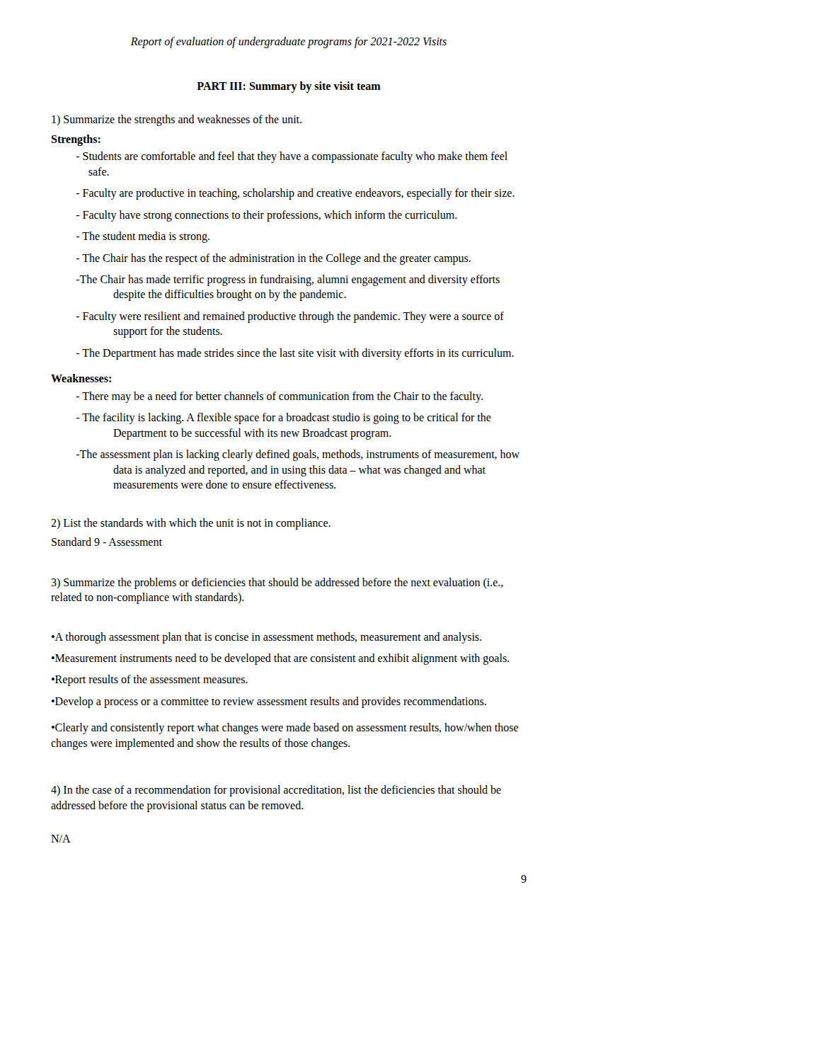Report of evaluation of undergraduate programs for 2021-2022 Visits
PART III: Summary by site visit team
1) Summarize the strengths and weaknesses of the unit.
Strengths:
- Students are comfortable and feel that they have a compassionate faculty who make them feel safe.
- Faculty are productive in teaching, scholarship and creative endeavors, especially for their size.
- Faculty have strong connections to their professions, which inform the curriculum.
- The student media is strong.
- The Chair has the respect of the administration in the College and the greater campus.
-The Chair has made terrific progress in fundraising, alumni engagement and diversity effortsdespite the difficulties brought on by the pandemic.
- Faculty were resilient and remained productive through the pandemic. They were a source ofsupport for the students.
- The Department has made strides since the last site visit with diversity efforts in its curriculum.
Weaknesses:
- There may be a need for better channels of communication from the Chair to the faculty.
- The facility is lacking. A flexible space for a broadcast studio is going to be critical for theDepartment to be successful with its new Broadcast program.
-The assessment plan is lacking clearly defined goals, methods, instruments of measurement, howdata is analyzed and reported, and in using this data – what was changed and what measurements were done to ensure effectiveness.
2) List the standards with which the unit is not in compliance.
Standard 9 - Assessment
3) Summarize the problems or deficiencies that should be addressed before the next evaluation (i.e., related to non-compliance with standards).
•A thorough assessment plan that is concise in assessment methods, measurement and analysis.
•Measurement instruments need to be developed that are consistent and exhibit alignment with goals.
•Report results of the assessment measures.
•Develop a process or a committee to review assessment results and provides recommendations.
•Clearly and consistently report what changes were made based on assessment results, how/when those changes were implemented and show the results of those changes.
4) In the case of a recommendation for provisional accreditation, list the deficiencies that should be addressed before the provisional status can be removed.
N/A
9